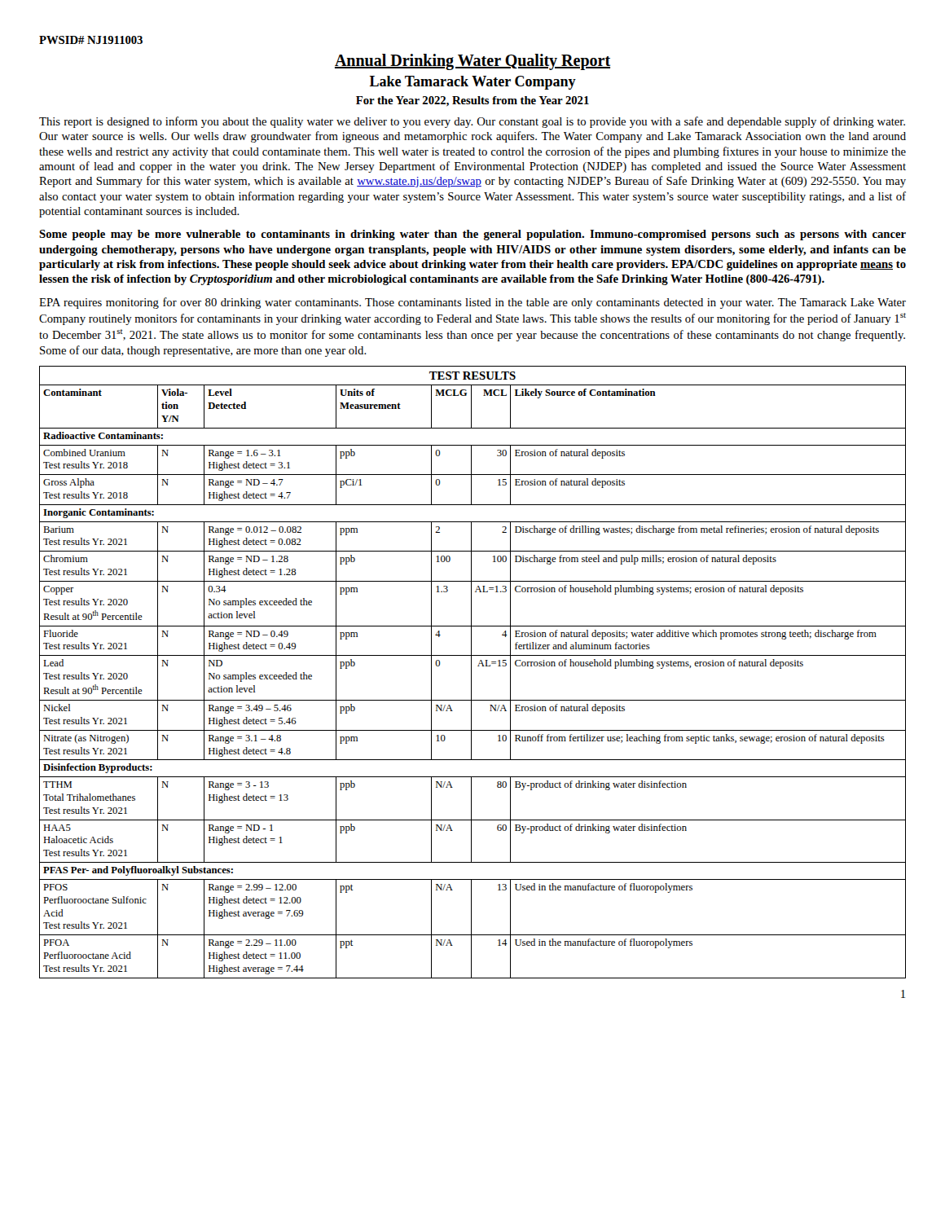PWSID# NJ1911003
Annual Drinking Water Quality Report
Lake Tamarack Water Company
For the Year 2022, Results from the Year 2021
This report is designed to inform you about the quality water we deliver to you every day. Our constant goal is to provide you with a safe and dependable supply of drinking water. Our water source is wells. Our wells draw groundwater from igneous and metamorphic rock aquifers. The Water Company and Lake Tamarack Association own the land around these wells and restrict any activity that could contaminate them. This well water is treated to control the corrosion of the pipes and plumbing fixtures in your house to minimize the amount of lead and copper in the water you drink. The New Jersey Department of Environmental Protection (NJDEP) has completed and issued the Source Water Assessment Report and Summary for this water system, which is available at www.state.nj.us/dep/swap or by contacting NJDEP’s Bureau of Safe Drinking Water at (609) 292-5550. You may also contact your water system to obtain information regarding your water system’s Source Water Assessment. This water system’s source water susceptibility ratings, and a list of potential contaminant sources is included.
Some people may be more vulnerable to contaminants in drinking water than the general population. Immuno-compromised persons such as persons with cancer undergoing chemotherapy, persons who have undergone organ transplants, people with HIV/AIDS or other immune system disorders, some elderly, and infants can be particularly at risk from infections. These people should seek advice about drinking water from their health care providers. EPA/CDC guidelines on appropriate means to lessen the risk of infection by Cryptosporidium and other microbiological contaminants are available from the Safe Drinking Water Hotline (800-426-4791).
EPA requires monitoring for over 80 drinking water contaminants. Those contaminants listed in the table are only contaminants detected in your water. The Tamarack Lake Water Company routinely monitors for contaminants in your drinking water according to Federal and State laws. This table shows the results of our monitoring for the period of January 1st to December 31st, 2021. The state allows us to monitor for some contaminants less than once per year because the concentrations of these contaminants do not change frequently. Some of our data, though representative, are more than one year old.
TEST RESULTS
| Contaminant | Viola-tion Y/N | Level Detected | Units of Measurement | MCLG | MCL | Likely Source of Contamination |
| --- | --- | --- | --- | --- | --- | --- |
| Radioactive Contaminants: |
| Combined Uranium Test results Yr. 2018 | N | Range = 1.6 – 3.1 Highest detect = 3.1 | ppb | 0 | 30 | Erosion of natural deposits |
| Gross Alpha Test results Yr. 2018 | N | Range = ND – 4.7 Highest detect = 4.7 | pCi/1 | 0 | 15 | Erosion of natural deposits |
| Inorganic Contaminants: |
| Barium Test results Yr. 2021 | N | Range = 0.012 – 0.082 Highest detect = 0.082 | ppm | 2 | 2 | Discharge of drilling wastes; discharge from metal refineries; erosion of natural deposits |
| Chromium Test results Yr. 2021 | N | Range = ND – 1.28 Highest detect = 1.28 | ppb | 100 | 100 | Discharge from steel and pulp mills; erosion of natural deposits |
| Copper Test results Yr. 2020 Result at 90 th Percentile | N | 0.34 No samples exceeded the action level | ppm | 1.3 | AL=1.3 | Corrosion of household plumbing systems; erosion of natural deposits |
| Fluoride Test results Yr. 2021 | N | Range = ND – 0.49 Highest detect = 0.49 | ppm | 4 | 4 | Erosion of natural deposits; water additive which promotes strong teeth; discharge from fertilizer and aluminum factories |
| Lead Test results Yr. 2020 Result at 90 th Percentile | N | ND No samples exceeded the action level | ppb | 0 | AL=15 | Corrosion of household plumbing systems, erosion of natural deposits |
| Nickel Test results Yr. 2021 | N | Range = 3.49 – 5.46 Highest detect = 5.46 | ppb | N/A | N/A | Erosion of natural deposits |
| Nitrate (as Nitrogen) Test results Yr. 2021 | N | Range = 3.1 – 4.8 Highest detect = 4.8 | ppm | 10 | 10 | Runoff from fertilizer use; leaching from septic tanks, sewage; erosion of natural deposits |
| Disinfection Byproducts: |
| TTHM Total Trihalomethanes Test results Yr. 2021 | N | Range = 3 - 13 Highest detect = 13 | ppb | N/A | 80 | By-product of drinking water disinfection |
| HAA5 Haloacetic Acids Test results Yr. 2021 | N | Range = ND - 1 Highest detect = 1 | ppb | N/A | 60 | By-product of drinking water disinfection |
| PFAS Per- and Polyfluoroalkyl Substances: |
| PFOS Perfluorooctane Sulfonic Acid Test results Yr. 2021 | N | Range = 2.99 – 12.00 Highest detect = 12.00 Highest average = 7.69 | ppt | N/A | 13 | Used in the manufacture of fluoropolymers |
| PFOA Perfluorooctane Acid Test results Yr. 2021 | N | Range = 2.29 – 11.00 Highest detect = 11.00 Highest average = 7.44 | ppt | N/A | 14 | Used in the manufacture of fluoropolymers |
1